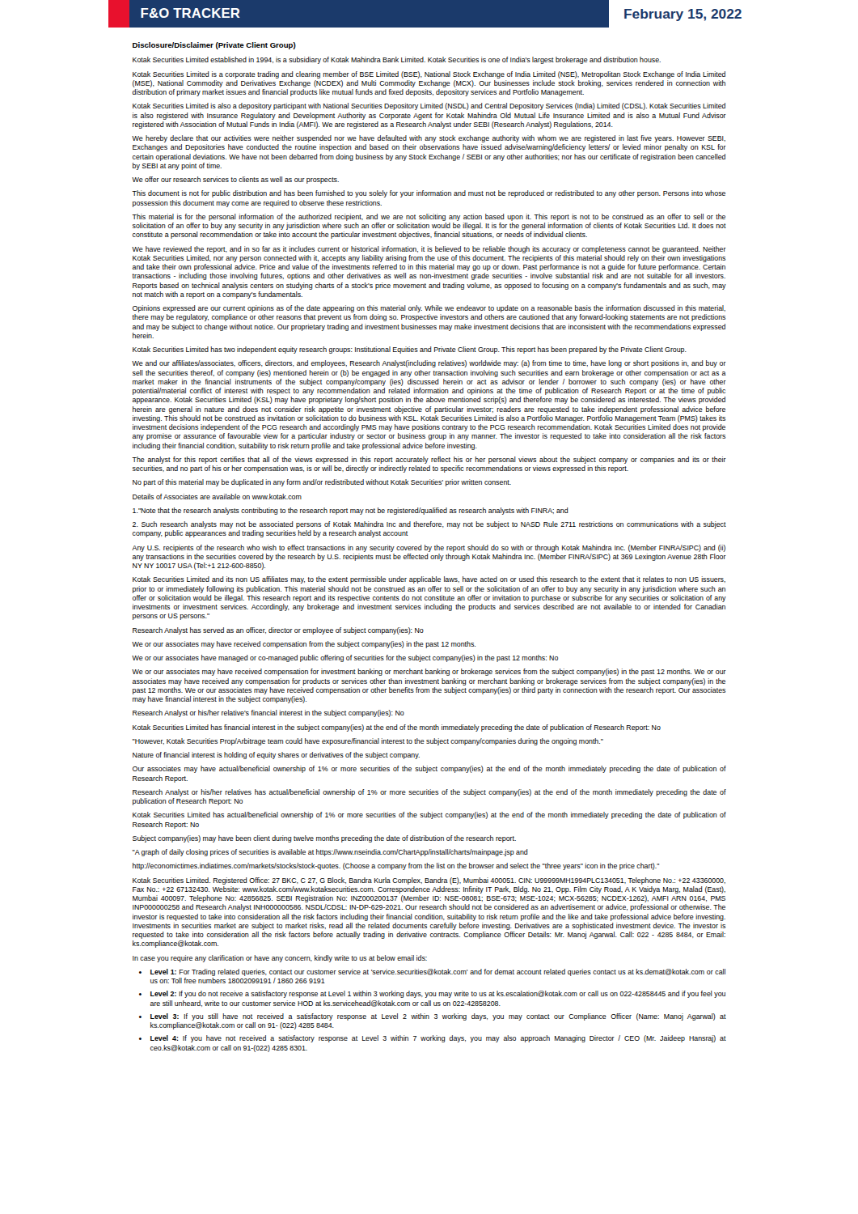F&O TRACKER
February 15, 2022
Disclosure/Disclaimer (Private Client Group)
Kotak Securities Limited established in 1994, is a subsidiary of Kotak Mahindra Bank Limited. Kotak Securities is one of India's largest brokerage and distribution house.
Kotak Securities Limited is a corporate trading and clearing member of BSE Limited (BSE), National Stock Exchange of India Limited (NSE), Metropolitan Stock Exchange of India Limited (MSE), National Commodity and Derivatives Exchange (NCDEX) and Multi Commodity Exchange (MCX). Our businesses include stock broking, services rendered in connection with distribution of primary market issues and financial products like mutual funds and fixed deposits, depository services and Portfolio Management.
Kotak Securities Limited is also a depository participant with National Securities Depository Limited (NSDL) and Central Depository Services (India) Limited (CDSL). Kotak Securities Limited is also registered with Insurance Regulatory and Development Authority as Corporate Agent for Kotak Mahindra Old Mutual Life Insurance Limited and is also a Mutual Fund Advisor registered with Association of Mutual Funds in India (AMFI). We are registered as a Research Analyst under SEBI (Research Analyst) Regulations, 2014.
We hereby declare that our activities were neither suspended nor we have defaulted with any stock exchange authority with whom we are registered in last five years. However SEBI, Exchanges and Depositories have conducted the routine inspection and based on their observations have issued advise/warning/deficiency letters/ or levied minor penalty on KSL for certain operational deviations. We have not been debarred from doing business by any Stock Exchange / SEBI or any other authorities; nor has our certificate of registration been cancelled by SEBI at any point of time.
We offer our research services to clients as well as our prospects.
This document is not for public distribution and has been furnished to you solely for your information and must not be reproduced or redistributed to any other person. Persons into whose possession this document may come are required to observe these restrictions.
This material is for the personal information of the authorized recipient, and we are not soliciting any action based upon it. This report is not to be construed as an offer to sell or the solicitation of an offer to buy any security in any jurisdiction where such an offer or solicitation would be illegal. It is for the general information of clients of Kotak Securities Ltd. It does not constitute a personal recommendation or take into account the particular investment objectives, financial situations, or needs of individual clients.
We have reviewed the report, and in so far as it includes current or historical information, it is believed to be reliable though its accuracy or completeness cannot be guaranteed. Neither Kotak Securities Limited, nor any person connected with it, accepts any liability arising from the use of this document. The recipients of this material should rely on their own investigations and take their own professional advice. Price and value of the investments referred to in this material may go up or down. Past performance is not a guide for future performance. Certain transactions - including those involving futures, options and other derivatives as well as non-investment grade securities - involve substantial risk and are not suitable for all investors. Reports based on technical analysis centers on studying charts of a stock's price movement and trading volume, as opposed to focusing on a company's fundamentals and as such, may not match with a report on a company's fundamentals.
Opinions expressed are our current opinions as of the date appearing on this material only. While we endeavor to update on a reasonable basis the information discussed in this material, there may be regulatory, compliance or other reasons that prevent us from doing so. Prospective investors and others are cautioned that any forward-looking statements are not predictions and may be subject to change without notice. Our proprietary trading and investment businesses may make investment decisions that are inconsistent with the recommendations expressed herein.
Kotak Securities Limited has two independent equity research groups: Institutional Equities and Private Client Group. This report has been prepared by the Private Client Group.
We and our affiliates/associates, officers, directors, and employees, Research Analyst(including relatives) worldwide may: (a) from time to time, have long or short positions in, and buy or sell the securities thereof, of company (ies) mentioned herein or (b) be engaged in any other transaction involving such securities and earn brokerage or other compensation or act as a market maker in the financial instruments of the subject company/company (ies) discussed herein or act as advisor or lender / borrower to such company (ies) or have other potential/material conflict of interest with respect to any recommendation and related information and opinions at the time of publication of Research Report or at the time of public appearance. Kotak Securities Limited (KSL) may have proprietary long/short position in the above mentioned scrip(s) and therefore may be considered as interested. The views provided herein are general in nature and does not consider risk appetite or investment objective of particular investor; readers are requested to take independent professional advice before investing. This should not be construed as invitation or solicitation to do business with KSL. Kotak Securities Limited is also a Portfolio Manager. Portfolio Management Team (PMS) takes its investment decisions independent of the PCG research and accordingly PMS may have positions contrary to the PCG research recommendation. Kotak Securities Limited does not provide any promise or assurance of favourable view for a particular industry or sector or business group in any manner. The investor is requested to take into consideration all the risk factors including their financial condition, suitability to risk return profile and take professional advice before investing.
The analyst for this report certifies that all of the views expressed in this report accurately reflect his or her personal views about the subject company or companies and its or their securities, and no part of his or her compensation was, is or will be, directly or indirectly related to specific recommendations or views expressed in this report.
No part of this material may be duplicated in any form and/or redistributed without Kotak Securities' prior written consent.
Details of Associates are available on www.kotak.com
1."Note that the research analysts contributing to the research report may not be registered/qualified as research analysts with FINRA; and
2. Such research analysts may not be associated persons of Kotak Mahindra Inc and therefore, may not be subject to NASD Rule 2711 restrictions on communications with a subject company, public appearances and trading securities held by a research analyst account
Any U.S. recipients of the research who wish to effect transactions in any security covered by the report should do so with or through Kotak Mahindra Inc. (Member FINRA/SIPC) and (ii) any transactions in the securities covered by the research by U.S. recipients must be effected only through Kotak Mahindra Inc. (Member FINRA/SIPC) at 369 Lexington Avenue 28th Floor NY NY 10017 USA (Tel:+1 212-600-8850).
Kotak Securities Limited and its non US affiliates may, to the extent permissible under applicable laws, have acted on or used this research to the extent that it relates to non US issuers, prior to or immediately following its publication. This material should not be construed as an offer to sell or the solicitation of an offer to buy any security in any jurisdiction where such an offer or solicitation would be illegal. This research report and its respective contents do not constitute an offer or invitation to purchase or subscribe for any securities or solicitation of any investments or investment services. Accordingly, any brokerage and investment services including the products and services described are not available to or intended for Canadian persons or US persons."
Research Analyst has served as an officer, director or employee of subject company(ies): No
We or our associates may have received compensation from the subject company(ies) in the past 12 months.
We or our associates have managed or co-managed public offering of securities for the subject company(ies) in the past 12 months: No
We or our associates may have received compensation for investment banking or merchant banking or brokerage services from the subject company(ies) in the past 12 months. We or our associates may have received any compensation for products or services other than investment banking or merchant banking or brokerage services from the subject company(ies) in the past 12 months. We or our associates may have received compensation or other benefits from the subject company(ies) or third party in connection with the research report. Our associates may have financial interest in the subject company(ies).
Research Analyst or his/her relative's financial interest in the subject company(ies): No
Kotak Securities Limited has financial interest in the subject company(ies) at the end of the month immediately preceding the date of publication of Research Report: No
"However, Kotak Securities Prop/Arbitrage team could have exposure/financial interest to the subject company/companies during the ongoing month."
Nature of financial interest is holding of equity shares or derivatives of the subject company.
Our associates may have actual/beneficial ownership of 1% or more securities of the subject company(ies) at the end of the month immediately preceding the date of publication of Research Report.
Research Analyst or his/her relatives has actual/beneficial ownership of 1% or more securities of the subject company(ies) at the end of the month immediately preceding the date of publication of Research Report: No
Kotak Securities Limited has actual/beneficial ownership of 1% or more securities of the subject company(ies) at the end of the month immediately preceding the date of publication of Research Report: No
Subject company(ies) may have been client during twelve months preceding the date of distribution of the research report.
"A graph of daily closing prices of securities is available at https://www.nseindia.com/ChartApp/install/charts/mainpage.jsp and
http://economictimes.indiatimes.com/markets/stocks/stock-quotes. (Choose a company from the list on the browser and select the "three years" icon in the price chart)."
Kotak Securities Limited. Registered Office: 27 BKC, C 27, G Block, Bandra Kurla Complex, Bandra (E), Mumbai 400051. CIN: U99999MH1994PLC134051, Telephone No.: +22 43360000, Fax No.: +22 67132430. Website: www.kotak.com/www.kotaksecurities.com. Correspondence Address: Infinity IT Park, Bldg. No 21, Opp. Film City Road, A K Vaidya Marg, Malad (East), Mumbai 400097. Telephone No: 42856825. SEBI Registration No: INZ000200137 (Member ID: NSE-08081; BSE-673; MSE-1024; MCX-56285; NCDEX-1262), AMFI ARN 0164, PMS INP000000258 and Research Analyst INH000000586. NSDL/CDSL: IN-DP-629-2021. Our research should not be considered as an advertisement or advice, professional or otherwise. The investor is requested to take into consideration all the risk factors including their financial condition, suitability to risk return profile and the like and take professional advice before investing. Investments in securities market are subject to market risks, read all the related documents carefully before investing. Derivatives are a sophisticated investment device. The investor is requested to take into consideration all the risk factors before actually trading in derivative contracts. Compliance Officer Details: Mr. Manoj Agarwal. Call: 022 - 4285 8484, or Email: ks.compliance@kotak.com.
In case you require any clarification or have any concern, kindly write to us at below email ids:
Level 1: For Trading related queries, contact our customer service at 'service.securities@kotak.com' and for demat account related queries contact us at ks.demat@kotak.com or call us on: Toll free numbers 18002099191 / 1860 266 9191
Level 2: If you do not receive a satisfactory response at Level 1 within 3 working days, you may write to us at ks.escalation@kotak.com or call us on 022-42858445 and if you feel you are still unheard, write to our customer service HOD at ks.servicehead@kotak.com or call us on 022-42858208.
Level 3: If you still have not received a satisfactory response at Level 2 within 3 working days, you may contact our Compliance Officer (Name: Manoj Agarwal) at ks.compliance@kotak.com or call on 91- (022) 4285 8484.
Level 4: If you have not received a satisfactory response at Level 3 within 7 working days, you may also approach Managing Director / CEO (Mr. Jaideep Hansraj) at ceo.ks@kotak.com or call on 91-(022) 4285 8301.